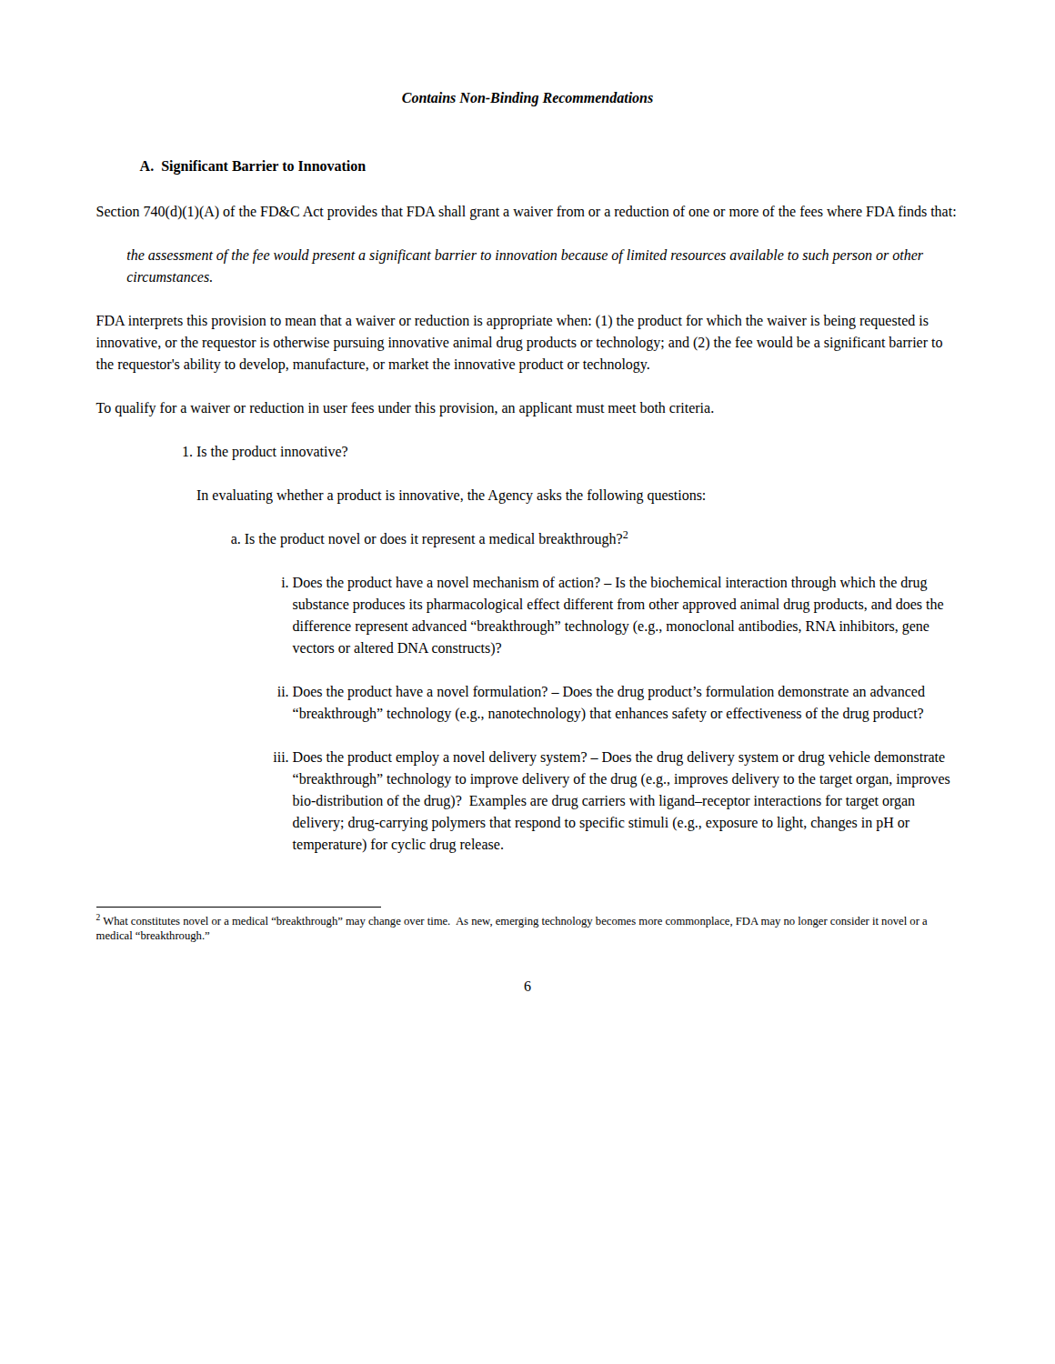Contains Non-Binding Recommendations
A. Significant Barrier to Innovation
Section 740(d)(1)(A) of the FD&C Act provides that FDA shall grant a waiver from or a reduction of one or more of the fees where FDA finds that:
the assessment of the fee would present a significant barrier to innovation because of limited resources available to such person or other circumstances.
FDA interprets this provision to mean that a waiver or reduction is appropriate when: (1) the product for which the waiver is being requested is innovative, or the requestor is otherwise pursuing innovative animal drug products or technology; and (2) the fee would be a significant barrier to the requestor's ability to develop, manufacture, or market the innovative product or technology.
To qualify for a waiver or reduction in user fees under this provision, an applicant must meet both criteria.
Is the product innovative?
In evaluating whether a product is innovative, the Agency asks the following questions:
Is the product novel or does it represent a medical breakthrough?2
Does the product have a novel mechanism of action? – Is the biochemical interaction through which the drug substance produces its pharmacological effect different from other approved animal drug products, and does the difference represent advanced “breakthrough” technology (e.g., monoclonal antibodies, RNA inhibitors, gene vectors or altered DNA constructs)?
Does the product have a novel formulation? – Does the drug product’s formulation demonstrate an advanced “breakthrough” technology (e.g., nanotechnology) that enhances safety or effectiveness of the drug product?
Does the product employ a novel delivery system? – Does the drug delivery system or drug vehicle demonstrate “breakthrough” technology to improve delivery of the drug (e.g., improves delivery to the target organ, improves bio-distribution of the drug)? Examples are drug carriers with ligand–receptor interactions for target organ delivery; drug-carrying polymers that respond to specific stimuli (e.g., exposure to light, changes in pH or temperature) for cyclic drug release.
2 What constitutes novel or a medical “breakthrough” may change over time. As new, emerging technology becomes more commonplace, FDA may no longer consider it novel or a medical “breakthrough.”
6